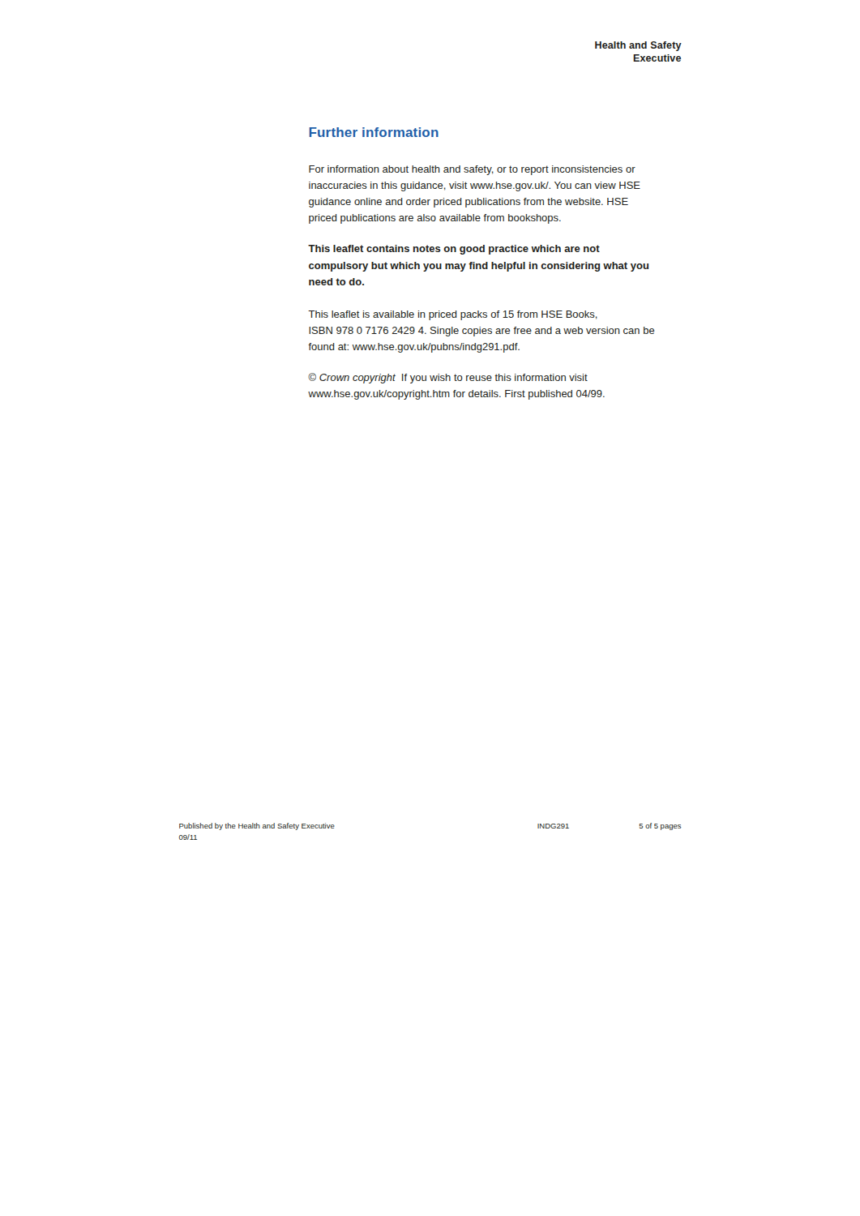Health and Safety
Executive
Further information
For information about health and safety, or to report inconsistencies or inaccuracies in this guidance, visit www.hse.gov.uk/. You can view HSE guidance online and order priced publications from the website. HSE priced publications are also available from bookshops.
This leaflet contains notes on good practice which are not compulsory but which you may find helpful in considering what you need to do.
This leaflet is available in priced packs of 15 from HSE Books,
ISBN 978 0 7176 2429 4. Single copies are free and a web version can be found at: www.hse.gov.uk/pubns/indg291.pdf.
© Crown copyright If you wish to reuse this information visit www.hse.gov.uk/copyright.htm for details. First published 04/99.
Published by the Health and Safety Executive 5 of 5 pages INDG29109/11